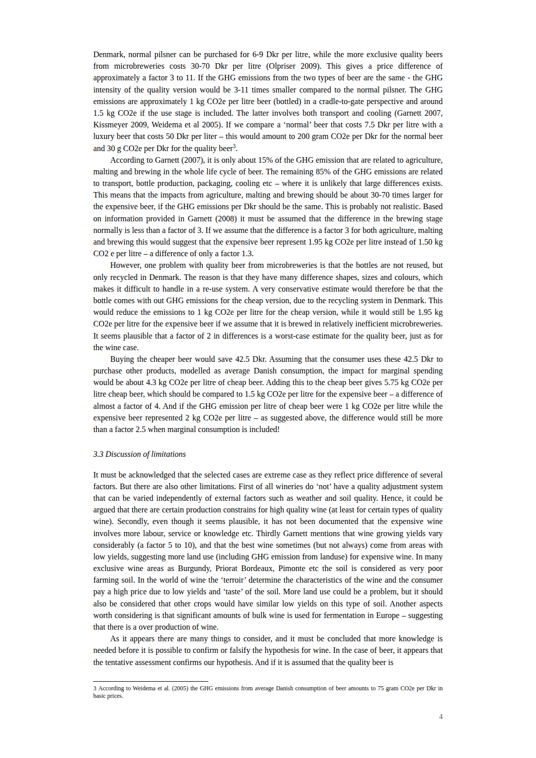Denmark, normal pilsner can be purchased for 6-9 Dkr per litre, while the more exclusive quality beers from microbreweries costs 30-70 Dkr per litre (Olpriser 2009). This gives a price difference of approximately a factor 3 to 11. If the GHG emissions from the two types of beer are the same - the GHG intensity of the quality version would be 3-11 times smaller compared to the normal pilsner. The GHG emissions are approximately 1 kg CO2e per litre beer (bottled) in a cradle-to-gate perspective and around 1.5 kg CO2e if the use stage is included. The latter involves both transport and cooling (Garnett 2007, Kissmeyer 2009, Weidema et al 2005). If we compare a ‘normal’ beer that costs 7.5 Dkr per litre with a luxury beer that costs 50 Dkr per liter – this would amount to 200 gram CO2e per Dkr for the normal beer and 30 g CO2e per Dkr for the quality beer3.
According to Garnett (2007), it is only about 15% of the GHG emission that are related to agriculture, malting and brewing in the whole life cycle of beer. The remaining 85% of the GHG emissions are related to transport, bottle production, packaging, cooling etc – where it is unlikely that large differences exists. This means that the impacts from agriculture, malting and brewing should be about 30-70 times larger for the expensive beer, if the GHG emissions per Dkr should be the same. This is probably not realistic. Based on information provided in Garnett (2008) it must be assumed that the difference in the brewing stage normally is less than a factor of 3. If we assume that the difference is a factor 3 for both agriculture, malting and brewing this would suggest that the expensive beer represent 1.95 kg CO2e per litre instead of 1.50 kg CO2 e per litre – a difference of only a factor 1.3.
However, one problem with quality beer from microbreweries is that the bottles are not reused, but only recycled in Denmark. The reason is that they have many difference shapes, sizes and colours, which makes it difficult to handle in a re-use system. A very conservative estimate would therefore be that the bottle comes with out GHG emissions for the cheap version, due to the recycling system in Denmark. This would reduce the emissions to 1 kg CO2e per litre for the cheap version, while it would still be 1.95 kg CO2e per litre for the expensive beer if we assume that it is brewed in relatively inefficient microbreweries. It seems plausible that a factor of 2 in differences is a worst-case estimate for the quality beer, just as for the wine case.
Buying the cheaper beer would save 42.5 Dkr. Assuming that the consumer uses these 42.5 Dkr to purchase other products, modelled as average Danish consumption, the impact for marginal spending would be about 4.3 kg CO2e per litre of cheap beer. Adding this to the cheap beer gives 5.75 kg CO2e per litre cheap beer, which should be compared to 1.5 kg CO2e per litre for the expensive beer – a difference of almost a factor of 4. And if the GHG emission per litre of cheap beer were 1 kg CO2e per litre while the expensive beer represented 2 kg CO2e per litre – as suggested above, the difference would still be more than a factor 2.5 when marginal consumption is included!
3.3 Discussion of limitations
It must be acknowledged that the selected cases are extreme case as they reflect price difference of several factors. But there are also other limitations. First of all wineries do ‘not’ have a quality adjustment system that can be varied independently of external factors such as weather and soil quality. Hence, it could be argued that there are certain production constrains for high quality wine (at least for certain types of quality wine). Secondly, even though it seems plausible, it has not been documented that the expensive wine involves more labour, service or knowledge etc. Thirdly Garnett mentions that wine growing yields vary considerably (a factor 5 to 10), and that the best wine sometimes (but not always) come from areas with low yields, suggesting more land use (including GHG emission from landuse) for expensive wine. In many exclusive wine areas as Burgundy, Priorat Bordeaux, Pimonte etc the soil is considered as very poor farming soil. In the world of wine the ‘terroir’ determine the characteristics of the wine and the consumer pay a high price due to low yields and ‘taste’ of the soil. More land use could be a problem, but it should also be considered that other crops would have similar low yields on this type of soil. Another aspects worth considering is that significant amounts of bulk wine is used for fermentation in Europe – suggesting that there is a over production of wine.
As it appears there are many things to consider, and it must be concluded that more knowledge is needed before it is possible to confirm or falsify the hypothesis for wine. In the case of beer, it appears that the tentative assessment confirms our hypothesis. And if it is assumed that the quality beer is
3 According to Weidema et al. (2005) the GHG emissions from average Danish consumption of beer amounts to 75 gram CO2e per Dkr in basic prices.
4